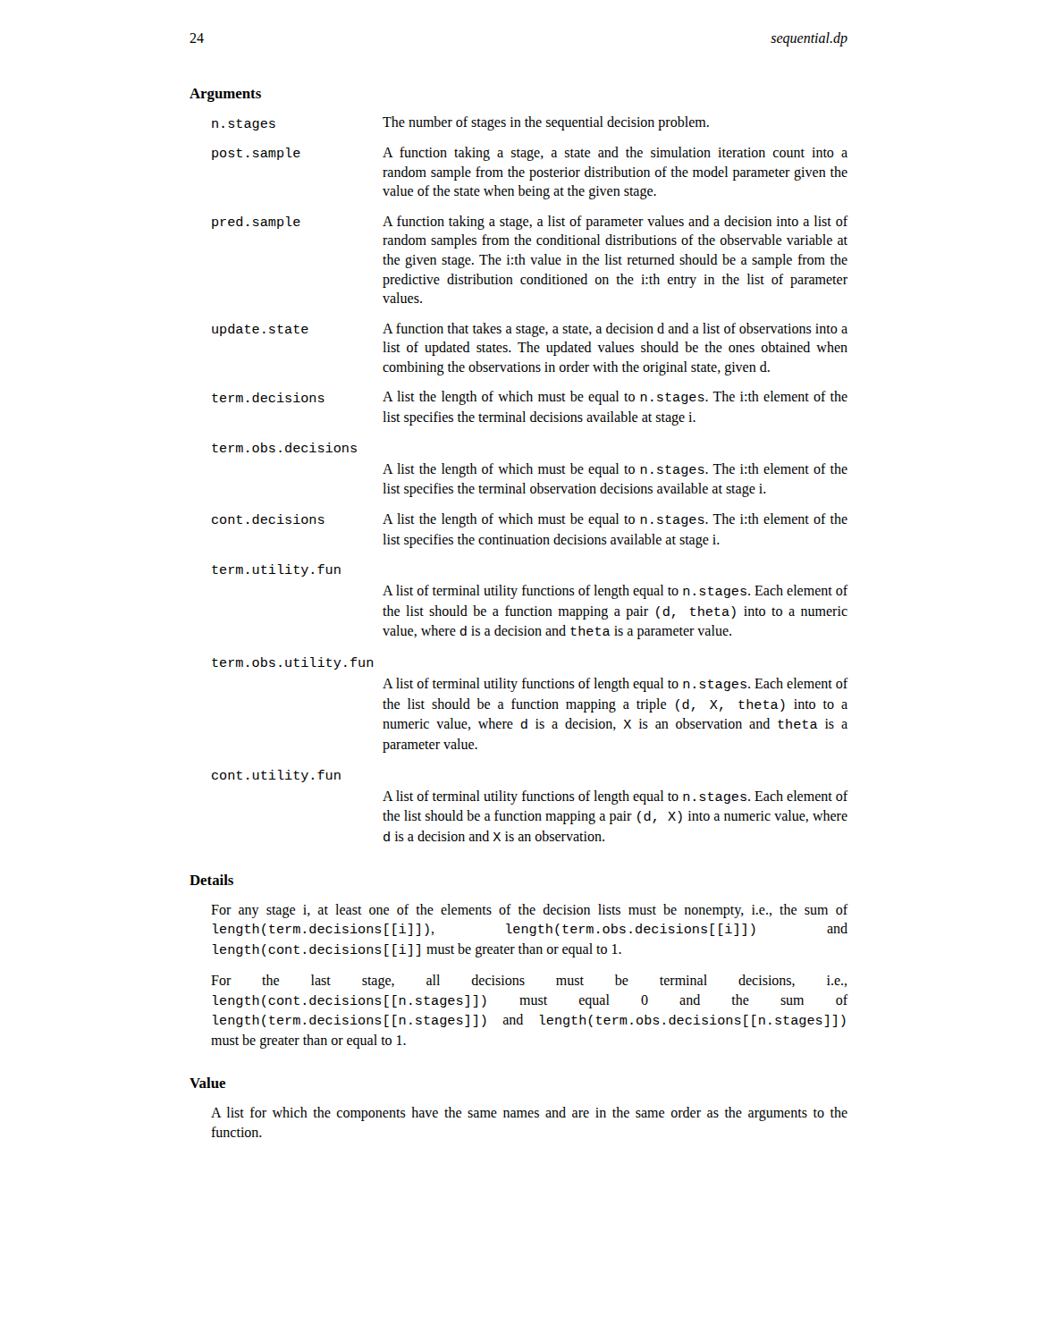24 sequential.dp
Arguments
n.stages
The number of stages in the sequential decision problem.
post.sample
A function taking a stage, a state and the simulation iteration count into a random sample from the posterior distribution of the model parameter given the value of the state when being at the given stage.
pred.sample
A function taking a stage, a list of parameter values and a decision into a list of random samples from the conditional distributions of the observable variable at the given stage. The i:th value in the list returned should be a sample from the predictive distribution conditioned on the i:th entry in the list of parameter values.
update.state
A function that takes a stage, a state, a decision d and a list of observations into a list of updated states. The updated values should be the ones obtained when combining the observations in order with the original state, given d.
term.decisions
A list the length of which must be equal to n.stages. The i:th element of the list specifies the terminal decisions available at stage i.
term.obs.decisions
A list the length of which must be equal to n.stages. The i:th element of the list specifies the terminal observation decisions available at stage i.
cont.decisions
A list the length of which must be equal to n.stages. The i:th element of the list specifies the continuation decisions available at stage i.
term.utility.fun
A list of terminal utility functions of length equal to n.stages. Each element of the list should be a function mapping a pair (d, theta) into to a numeric value, where d is a decision and theta is a parameter value.
term.obs.utility.fun
A list of terminal utility functions of length equal to n.stages. Each element of the list should be a function mapping a triple (d, X, theta) into to a numeric value, where d is a decision, X is an observation and theta is a parameter value.
cont.utility.fun
A list of terminal utility functions of length equal to n.stages. Each element of the list should be a function mapping a pair (d, X) into a numeric value, where d is a decision and X is an observation.
Details
For any stage i, at least one of the elements of the decision lists must be nonempty, i.e., the sum of length(term.decisions[[i]]), length(term.obs.decisions[[i]]) and length(cont.decisions[[i]] must be greater than or equal to 1.
For the last stage, all decisions must be terminal decisions, i.e., length(cont.decisions[[n.stages]]) must equal 0 and the sum of length(term.decisions[[n.stages]]) and length(term.obs.decisions[[n.stages]]) must be greater than or equal to 1.
Value
A list for which the components have the same names and are in the same order as the arguments to the function.